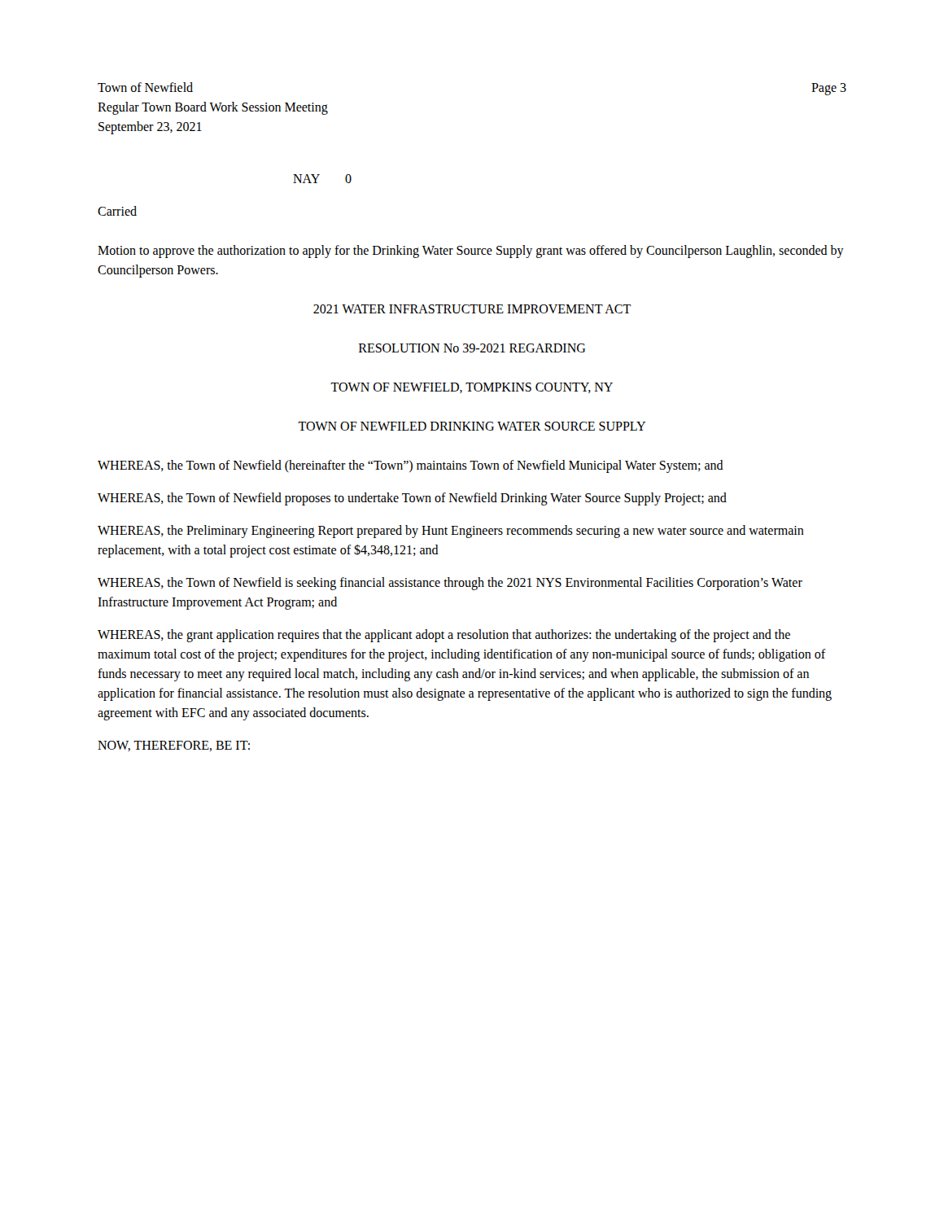Town of Newfield
Regular Town Board Work Session Meeting
September 23, 2021
Page 3
NAY 0
Carried
Motion to approve the authorization to apply for the Drinking Water Source Supply grant was offered by Councilperson Laughlin, seconded by Councilperson Powers.
2021 WATER INFRASTRUCTURE IMPROVEMENT ACT
RESOLUTION No 39-2021 REGARDING
TOWN OF NEWFIELD, TOMPKINS COUNTY, NY
TOWN OF NEWFILED DRINKING WATER SOURCE SUPPLY
WHEREAS, the Town of Newfield (hereinafter the “Town”) maintains Town of Newfield Municipal Water System; and
WHEREAS, the Town of Newfield proposes to undertake Town of Newfield Drinking Water Source Supply Project; and
WHEREAS, the Preliminary Engineering Report prepared by Hunt Engineers recommends securing a new water source and watermain replacement, with a total project cost estimate of $4,348,121; and
WHEREAS, the Town of Newfield is seeking financial assistance through the 2021 NYS Environmental Facilities Corporation’s Water Infrastructure Improvement Act Program; and
WHEREAS, the grant application requires that the applicant adopt a resolution that authorizes: the undertaking of the project and the maximum total cost of the project; expenditures for the project, including identification of any non-municipal source of funds; obligation of funds necessary to meet any required local match, including any cash and/or in-kind services; and when applicable, the submission of an application for financial assistance. The resolution must also designate a representative of the applicant who is authorized to sign the funding agreement with EFC and any associated documents.
NOW, THEREFORE, BE IT: